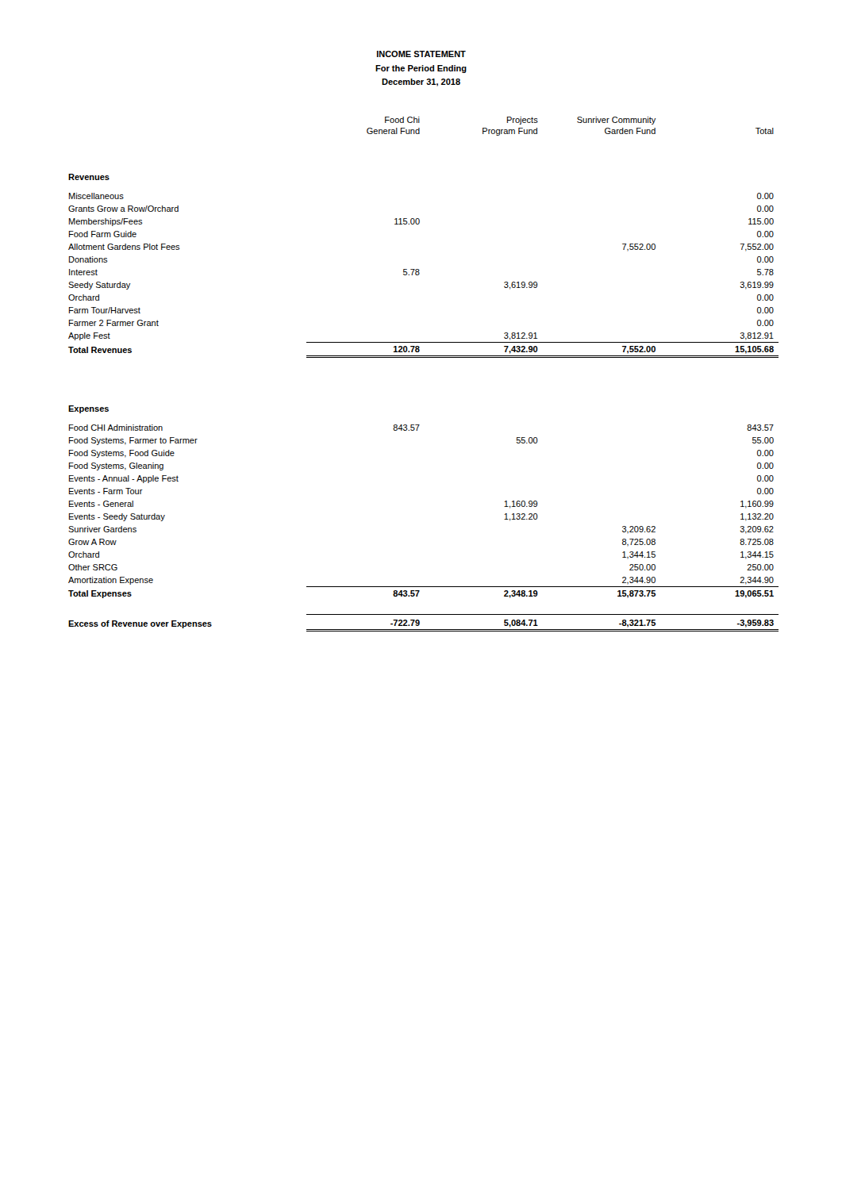INCOME STATEMENT
For the Period Ending
December 31, 2018
| | Food Chi | Projects | Sunriver Community | |
| --- | --- | --- | --- | --- |
| | General Fund | Program Fund | Garden Fund | Total |
| Revenues |
| Miscellaneous | | | | 0.00 |
| Grants Grow a Row/Orchard | | | | 0.00 |
| Memberships/Fees | 115.00 | | | 115.00 |
| Food Farm Guide | | | | 0.00 |
| Allotment Gardens Plot Fees | | | 7,552.00 | 7,552.00 |
| Donations | | | | 0.00 |
| Interest | 5.78 | | | 5.78 |
| Seedy Saturday | | 3,619.99 | | 3,619.99 |
| Orchard | | | | 0.00 |
| Farm Tour/Harvest | | | | 0.00 |
| Farmer 2 Farmer Grant | | | | 0.00 |
| Apple Fest | | 3,812.91 | | 3,812.91 |
| Total Revenues | 120.78 | 7,432.90 | 7,552.00 | 15,105.68 |
| Expenses |
| Food CHI Administration | 843.57 | | | 843.57 |
| Food Systems, Farmer to Farmer | | 55.00 | | 55.00 |
| Food Systems, Food Guide | | | | 0.00 |
| Food Systems, Gleaning | | | | 0.00 |
| Events - Annual - Apple Fest | | | | 0.00 |
| Events - Farm Tour | | | | 0.00 |
| Events - General | | 1,160.99 | | 1,160.99 |
| Events - Seedy Saturday | | 1,132.20 | | 1,132.20 |
| Sunriver Gardens | | | 3,209.62 | 3,209.62 |
| Grow A Row | | | 8,725.08 | 8.725.08 |
| Orchard | | | 1,344.15 | 1,344.15 |
| Other SRCG | | | 250.00 | 250.00 |
| Amortization Expense | | | 2,344.90 | 2,344.90 |
| Total Expenses | 843.57 | 2,348.19 | 15,873.75 | 19,065.51 |
| Excess of Revenue over Expenses | -722.79 | 5,084.71 | -8,321.75 | -3,959.83 |